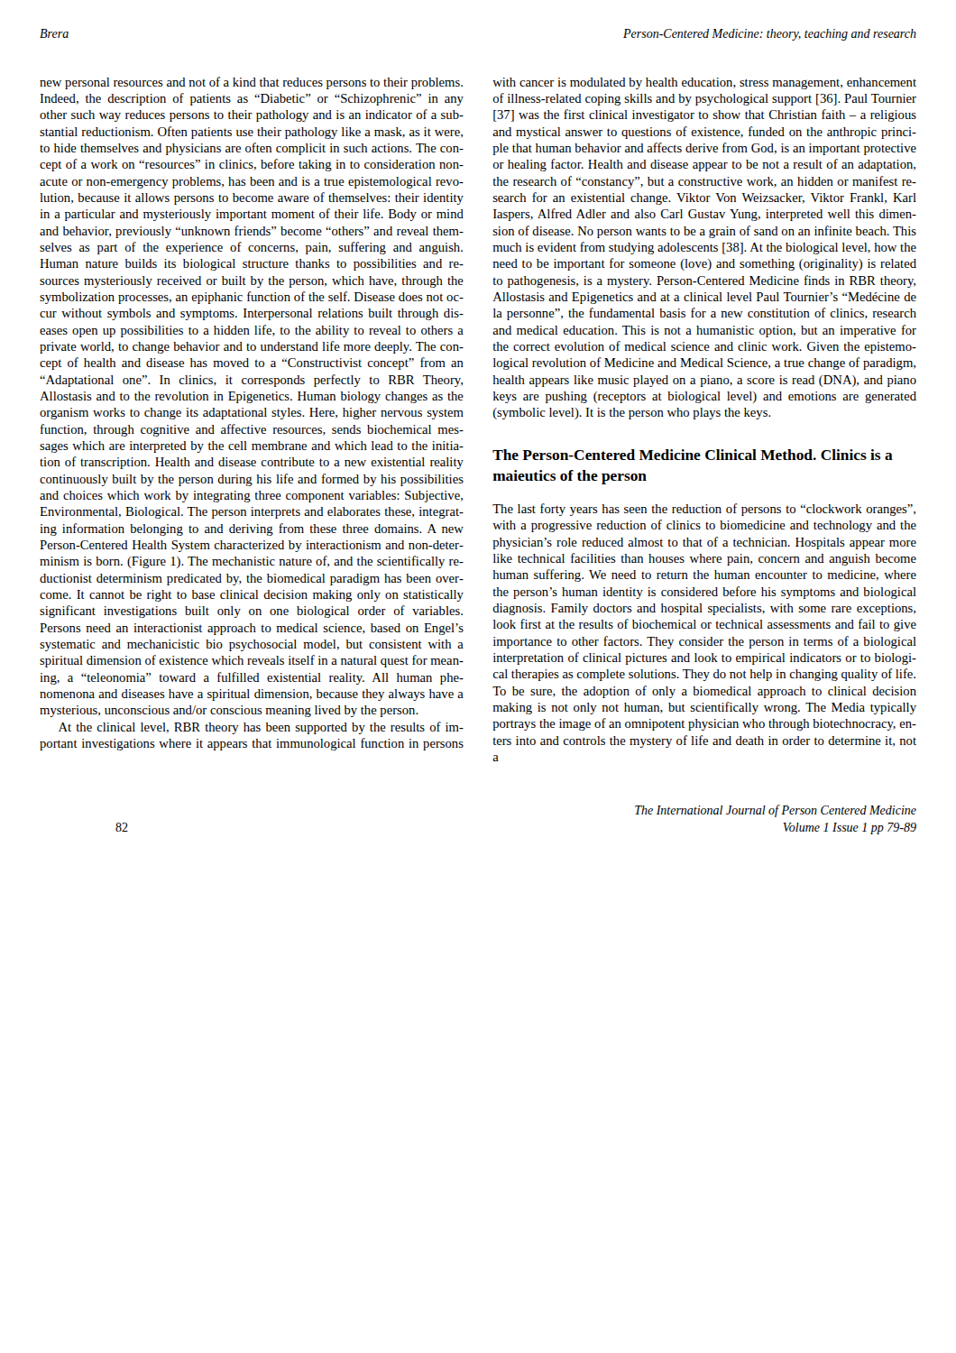Brera
Person-Centered Medicine: theory, teaching and research
new personal resources and not of a kind that reduces persons to their problems. Indeed, the description of patients as “Diabetic” or “Schizophrenic” in any other such way reduces persons to their pathology and is an indicator of a substantial reductionism. Often patients use their pathology like a mask, as it were, to hide themselves and physicians are often complicit in such actions. The concept of a work on “resources” in clinics, before taking in to consideration non-acute or non-emergency problems, has been and is a true epistemological revolution, because it allows persons to become aware of themselves: their identity in a particular and mysteriously important moment of their life. Body or mind and behavior, previously “unknown friends” become “others” and reveal themselves as part of the experience of concerns, pain, suffering and anguish. Human nature builds its biological structure thanks to possibilities and resources mysteriously received or built by the person, which have, through the symbolization processes, an epiphanic function of the self. Disease does not occur without symbols and symptoms. Interpersonal relations built through diseases open up possibilities to a hidden life, to the ability to reveal to others a private world, to change behavior and to understand life more deeply. The concept of health and disease has moved to a “Constructivist concept” from an “Adaptational one”. In clinics, it corresponds perfectly to RBR Theory, Allostasis and to the revolution in Epigenetics. Human biology changes as the organism works to change its adaptational styles. Here, higher nervous system function, through cognitive and affective resources, sends biochemical messages which are interpreted by the cell membrane and which lead to the initiation of transcription. Health and disease contribute to a new existential reality continuously built by the person during his life and formed by his possibilities and choices which work by integrating three component variables: Subjective, Environmental, Biological. The person interprets and elaborates these, integrating information belonging to and deriving from these three domains. A new Person-Centered Health System characterized by interactionism and non-determinism is born. (Figure 1). The mechanistic nature of, and the scientifically reductionist determinism predicated by, the biomedical paradigm has been overcome. It cannot be right to base clinical decision making only on statistically significant investigations built only on one biological order of variables. Persons need an interactionist approach to medical science, based on Engel’s systematic and mechanicistic bio psychosocial model, but consistent with a spiritual dimension of existence which reveals itself in a natural quest for meaning, a “teleonomia” toward a fulfilled existential reality. All human phenomenona and diseases have a spiritual dimension, because they always have a mysterious, unconscious and/or conscious meaning lived by the person.
At the clinical level, RBR theory has been supported by the results of important investigations where it appears that immunological function in persons with cancer is modulated by health education, stress management, enhancement of illness-related coping skills and by psychological support [36]. Paul Tournier [37] was the first clinical investigator to show that Christian faith – a religious and mystical answer to questions of existence, funded on the anthropic principle that human behavior and affects derive from God, is an important protective or healing factor. Health and disease appear to be not a result of an adaptation, the research of “constancy”, but a constructive work, an hidden or manifest research for an existential change. Viktor Von Weizsacker, Viktor Frankl, Karl Iaspers, Alfred Adler and also Carl Gustav Yung, interpreted well this dimension of disease. No person wants to be a grain of sand on an infinite beach. This much is evident from studying adolescents [38]. At the biological level, how the need to be important for someone (love) and something (originality) is related to pathogenesis, is a mystery. Person-Centered Medicine finds in RBR theory, Allostasis and Epigenetics and at a clinical level Paul Tournier’s “Medécine de la personne”, the fundamental basis for a new constitution of clinics, research and medical education. This is not a humanistic option, but an imperative for the correct evolution of medical science and clinic work. Given the epistemological revolution of Medicine and Medical Science, a true change of paradigm, health appears like music played on a piano, a score is read (DNA), and piano keys are pushing (receptors at biological level) and emotions are generated (symbolic level). It is the person who plays the keys.
The Person-Centered Medicine Clinical Method. Clinics is a maieutics of the person
The last forty years has seen the reduction of persons to “clockwork oranges”, with a progressive reduction of clinics to biomedicine and technology and the physician’s role reduced almost to that of a technician. Hospitals appear more like technical facilities than houses where pain, concern and anguish become human suffering. We need to return the human encounter to medicine, where the person’s human identity is considered before his symptoms and biological diagnosis. Family doctors and hospital specialists, with some rare exceptions, look first at the results of biochemical or technical assessments and fail to give importance to other factors. They consider the person in terms of a biological interpretation of clinical pictures and look to empirical indicators or to biological therapies as complete solutions. They do not help in changing quality of life. To be sure, the adoption of only a biomedical approach to clinical decision making is not only not human, but scientifically wrong. The Media typically portrays the image of an omnipotent physician who through biotechnocracy, enters into and controls the mystery of life and death in order to determine it, not a
82
The International Journal of Person Centered Medicine
Volume 1 Issue 1 pp 79-89